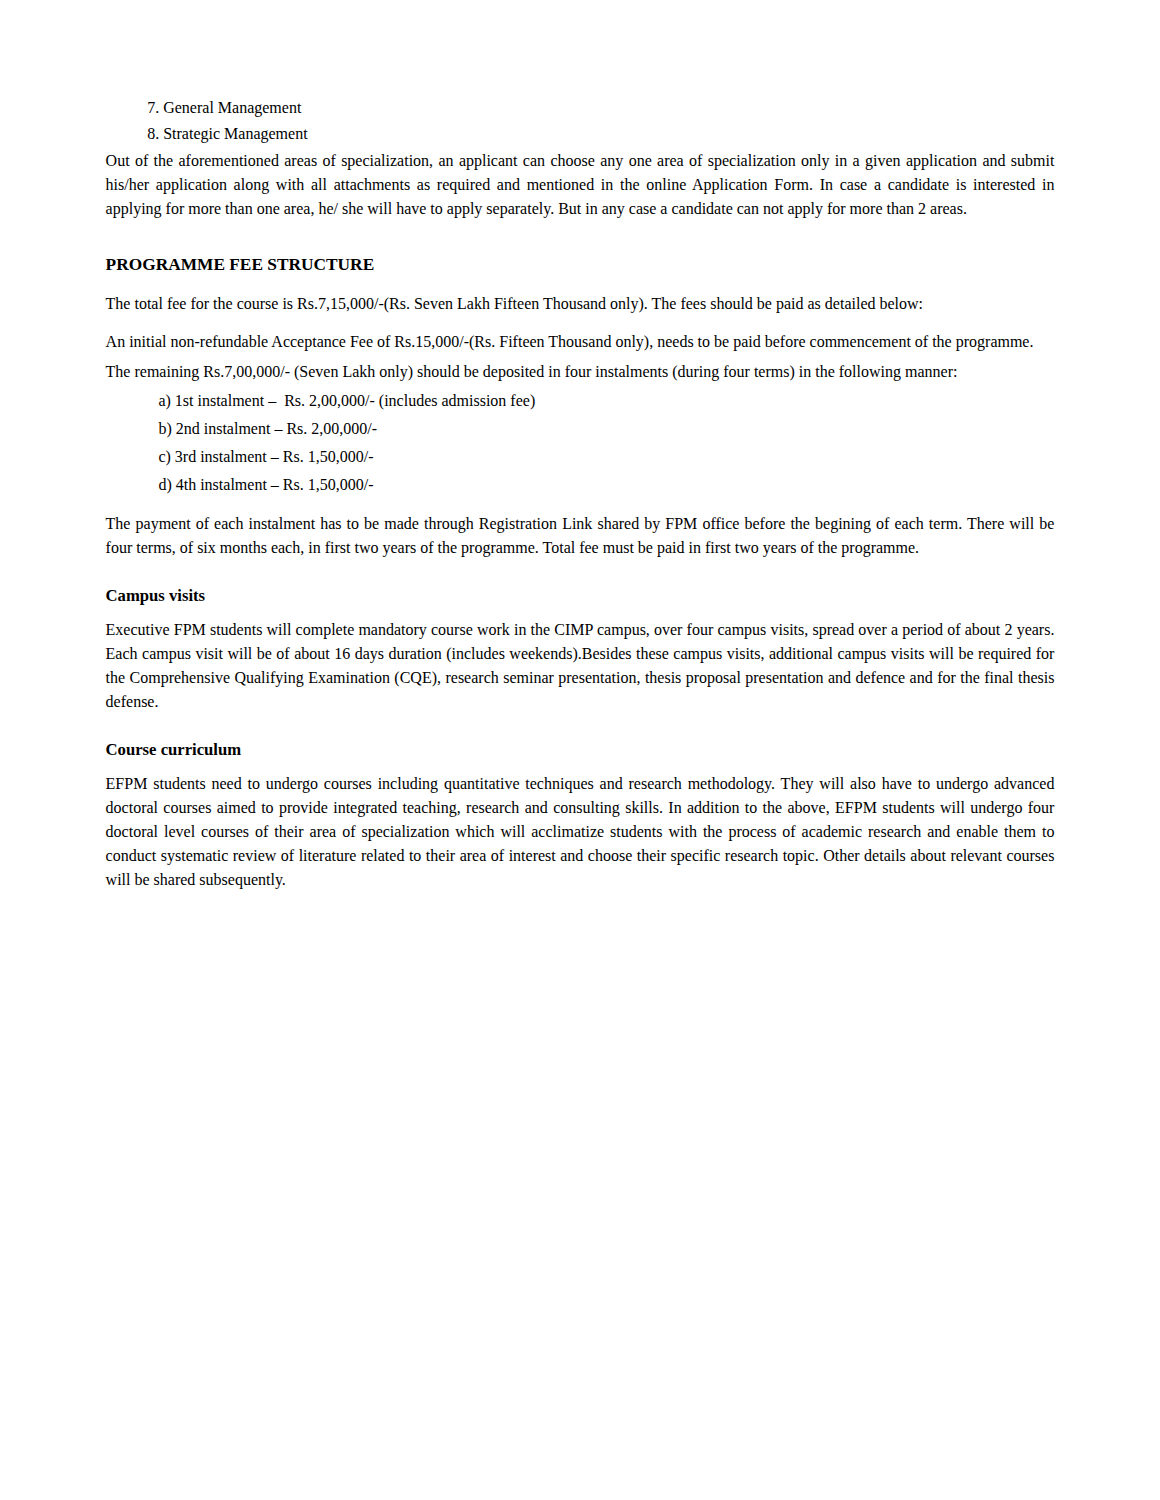General Management
Strategic Management
Out of the aforementioned areas of specialization, an applicant can choose any one area of specialization only in a given application and submit his/her application along with all attachments as required and mentioned in the online Application Form. In case a candidate is interested in applying for more than one area, he/ she will have to apply separately. But in any case a candidate can not apply for more than 2 areas.
PROGRAMME FEE STRUCTURE
The total fee for the course is Rs.7,15,000/-(Rs. Seven Lakh Fifteen Thousand only). The fees should be paid as detailed below:
An initial non-refundable Acceptance Fee of Rs.15,000/-(Rs. Fifteen Thousand only), needs to be paid before commencement of the programme.
The remaining Rs.7,00,000/- (Seven Lakh only) should be deposited in four instalments (during four terms) in the following manner:
a) 1st instalment – Rs. 2,00,000/- (includes admission fee)
b) 2nd instalment – Rs. 2,00,000/-
c) 3rd instalment – Rs. 1,50,000/-
d) 4th instalment – Rs. 1,50,000/-
The payment of each instalment has to be made through Registration Link shared by FPM office before the begining of each term. There will be four terms, of six months each, in first two years of the programme. Total fee must be paid in first two years of the programme.
Campus visits
Executive FPM students will complete mandatory course work in the CIMP campus, over four campus visits, spread over a period of about 2 years. Each campus visit will be of about 16 days duration (includes weekends).Besides these campus visits, additional campus visits will be required for the Comprehensive Qualifying Examination (CQE), research seminar presentation, thesis proposal presentation and defence and for the final thesis defense.
Course curriculum
EFPM students need to undergo courses including quantitative techniques and research methodology. They will also have to undergo advanced doctoral courses aimed to provide integrated teaching, research and consulting skills. In addition to the above, EFPM students will undergo four doctoral level courses of their area of specialization which will acclimatize students with the process of academic research and enable them to conduct systematic review of literature related to their area of interest and choose their specific research topic. Other details about relevant courses will be shared subsequently.